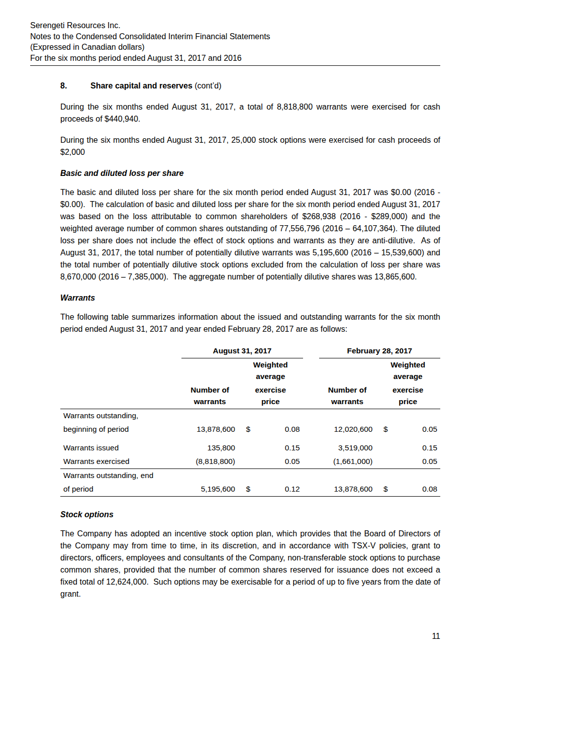Serengeti Resources Inc.
Notes to the Condensed Consolidated Interim Financial Statements
(Expressed in Canadian dollars)
For the six months period ended August 31, 2017 and 2016
8.
Share capital and reserves (cont’d)
During the six months ended August 31, 2017, a total of 8,818,800 warrants were exercised for cash proceeds of $440,940.
During the six months ended August 31, 2017, 25,000 stock options were exercised for cash proceeds of $2,000
Basic and diluted loss per share
The basic and diluted loss per share for the six month period ended August 31, 2017 was $0.00 (2016 - $0.00). The calculation of basic and diluted loss per share for the six month period ended August 31, 2017 was based on the loss attributable to common shareholders of $268,938 (2016 - $289,000) and the weighted average number of common shares outstanding of 77,556,796 (2016 – 64,107,364). The diluted loss per share does not include the effect of stock options and warrants as they are anti-dilutive. As of August 31, 2017, the total number of potentially dilutive warrants was 5,195,600 (2016 – 15,539,600) and the total number of potentially dilutive stock options excluded from the calculation of loss per share was 8,670,000 (2016 – 7,385,000). The aggregate number of potentially dilutive shares was 13,865,600.
Warrants
The following table summarizes information about the issued and outstanding warrants for the six month period ended August 31, 2017 and year ended February 28, 2017 are as follows:
| | August 31, 2017 | | February 28, 2017 |
| | | Weighted average | | | Weighted average |
| | Number of warrants | exercise price | | Number of warrants | exercise price |
| Warrants outstanding, | | | | | | | |
| beginning of period | 13,878,600 | $ | 0.08 | | 12,020,600 | $ | 0.05 |
| Warrants issued | 135,800 | | 0.15 | | 3,519,000 | | 0.15 |
| Warrants exercised | (8,818,800) | | 0.05 | | (1,661,000) | | 0.05 |
| Warrants outstanding, end | | | | | | | |
| of period | 5,195,600 | $ | 0.12 | | 13,878,600 | $ | 0.08 |
Stock options
The Company has adopted an incentive stock option plan, which provides that the Board of Directors of the Company may from time to time, in its discretion, and in accordance with TSX-V policies, grant to directors, officers, employees and consultants of the Company, non-transferable stock options to purchase common shares, provided that the number of common shares reserved for issuance does not exceed a fixed total of 12,624,000. Such options may be exercisable for a period of up to five years from the date of grant.
11